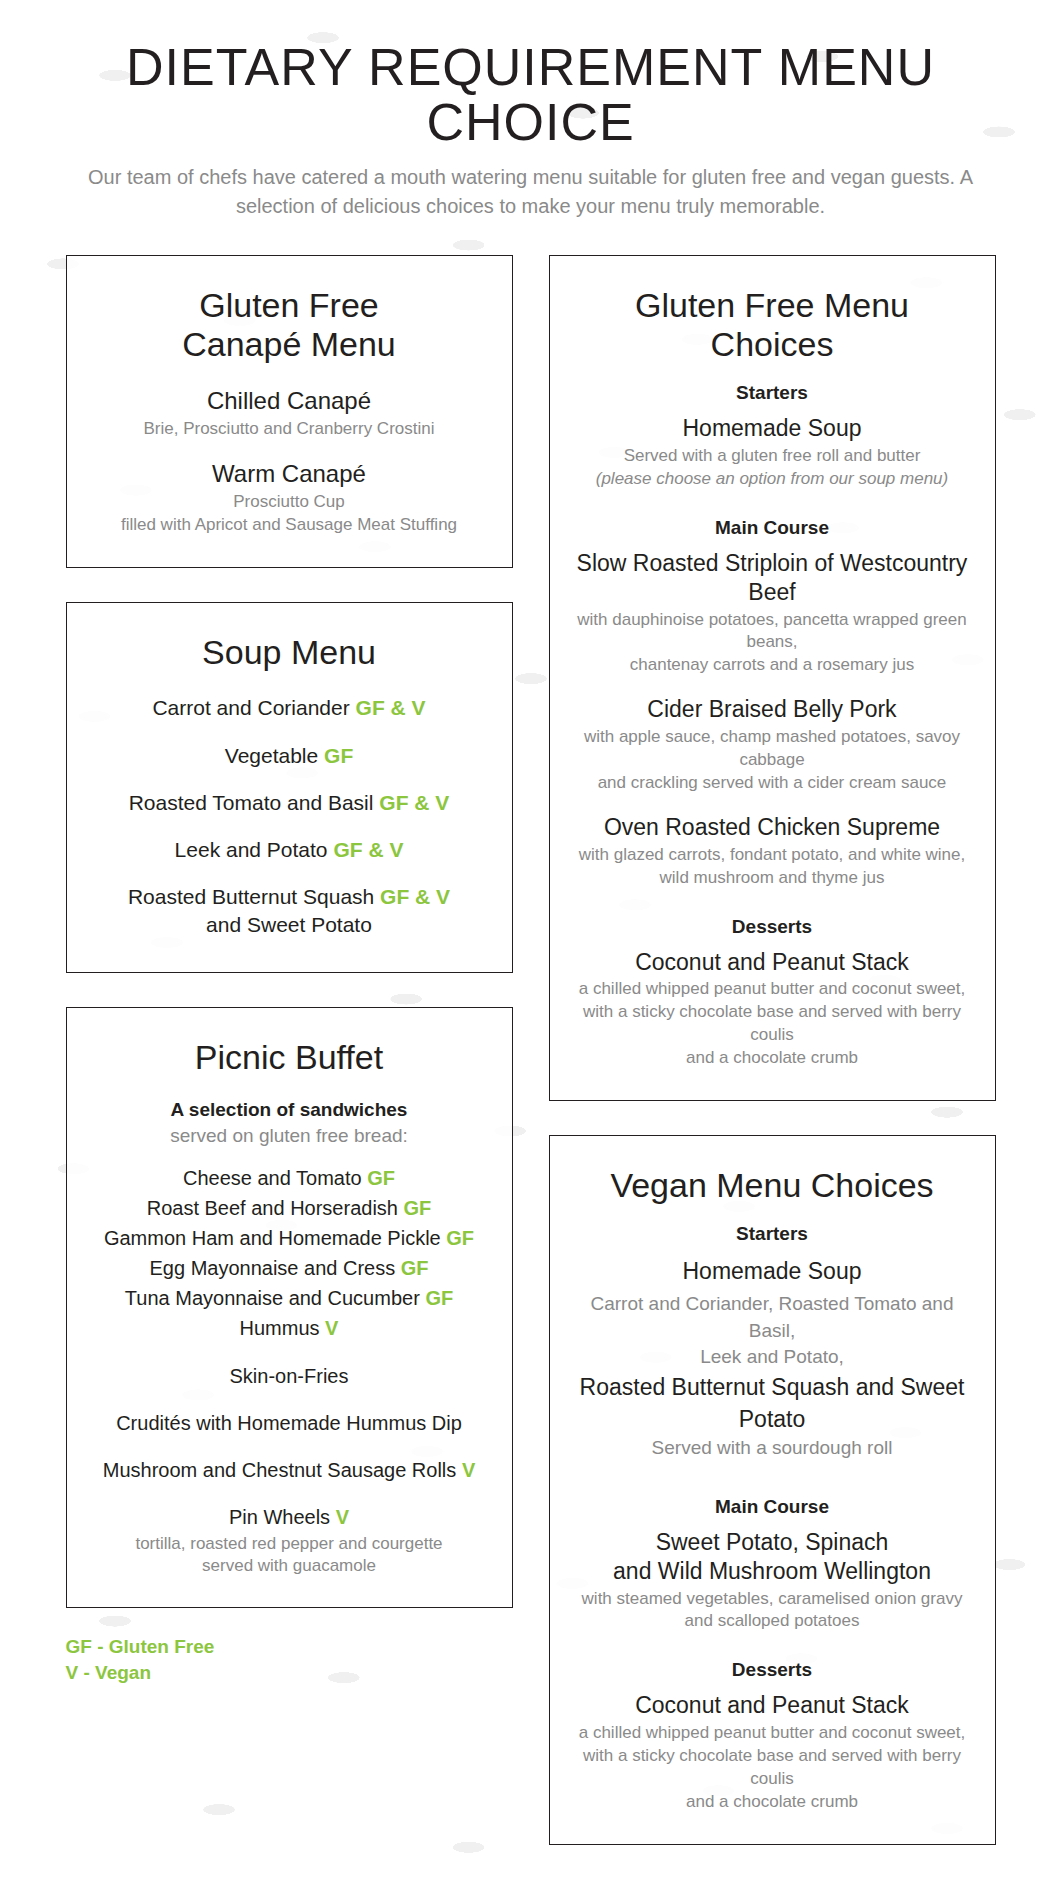Dietary Requirement Menu Choice
Our team of chefs have catered a mouth watering menu suitable for gluten free and vegan guests. A selection of delicious choices to make your menu truly memorable.
Gluten Free
Canapé Menu
Chilled Canapé
Brie, Prosciutto and Cranberry Crostini
Warm Canapé
Prosciutto Cup
filled with Apricot and Sausage Meat Stuffing
Soup Menu
Carrot and Coriander GF & V
Vegetable GF
Roasted Tomato and Basil GF & V
Leek and Potato GF & V
Roasted Butternut Squash GF & V
and Sweet Potato
Picnic Buffet
A selection of sandwiches
served on gluten free bread:
Cheese and Tomato GF
Roast Beef and Horseradish GF
Gammon Ham and Homemade Pickle GF
Egg Mayonnaise and Cress GF
Tuna Mayonnaise and Cucumber GF
Hummus V
Skin-on-Fries
Crudités with Homemade Hummus Dip
Mushroom and Chestnut Sausage Rolls V
Pin Wheels V tortilla, roasted red pepper and courgette
served with guacamole
GF - Gluten Free
V - Vegan
Gluten Free Menu Choices
Starters
Homemade Soup
Served with a gluten free roll and butter
(please choose an option from our soup menu)
Main Course
Slow Roasted Striploin of Westcountry Beef
with dauphinoise potatoes, pancetta wrapped green beans,
chantenay carrots and a rosemary jus
Cider Braised Belly Pork
with apple sauce, champ mashed potatoes, savoy cabbage
and crackling served with a cider cream sauce
Oven Roasted Chicken Supreme
with glazed carrots, fondant potato, and white wine,
wild mushroom and thyme jus
Desserts
Coconut and Peanut Stack
a chilled whipped peanut butter and coconut sweet,
with a sticky chocolate base and served with berry coulis
and a chocolate crumb
Vegan Menu Choices
Starters
Homemade Soup
Carrot and Coriander, Roasted Tomato and Basil,
Leek and Potato,
Roasted Butternut Squash and Sweet Potato
Served with a sourdough roll
Main Course
Sweet Potato, Spinach
and Wild Mushroom Wellington
with steamed vegetables, caramelised onion gravy
and scalloped potatoes
Desserts
Coconut and Peanut Stack
a chilled whipped peanut butter and coconut sweet,
with a sticky chocolate base and served with berry coulis
and a chocolate crumb